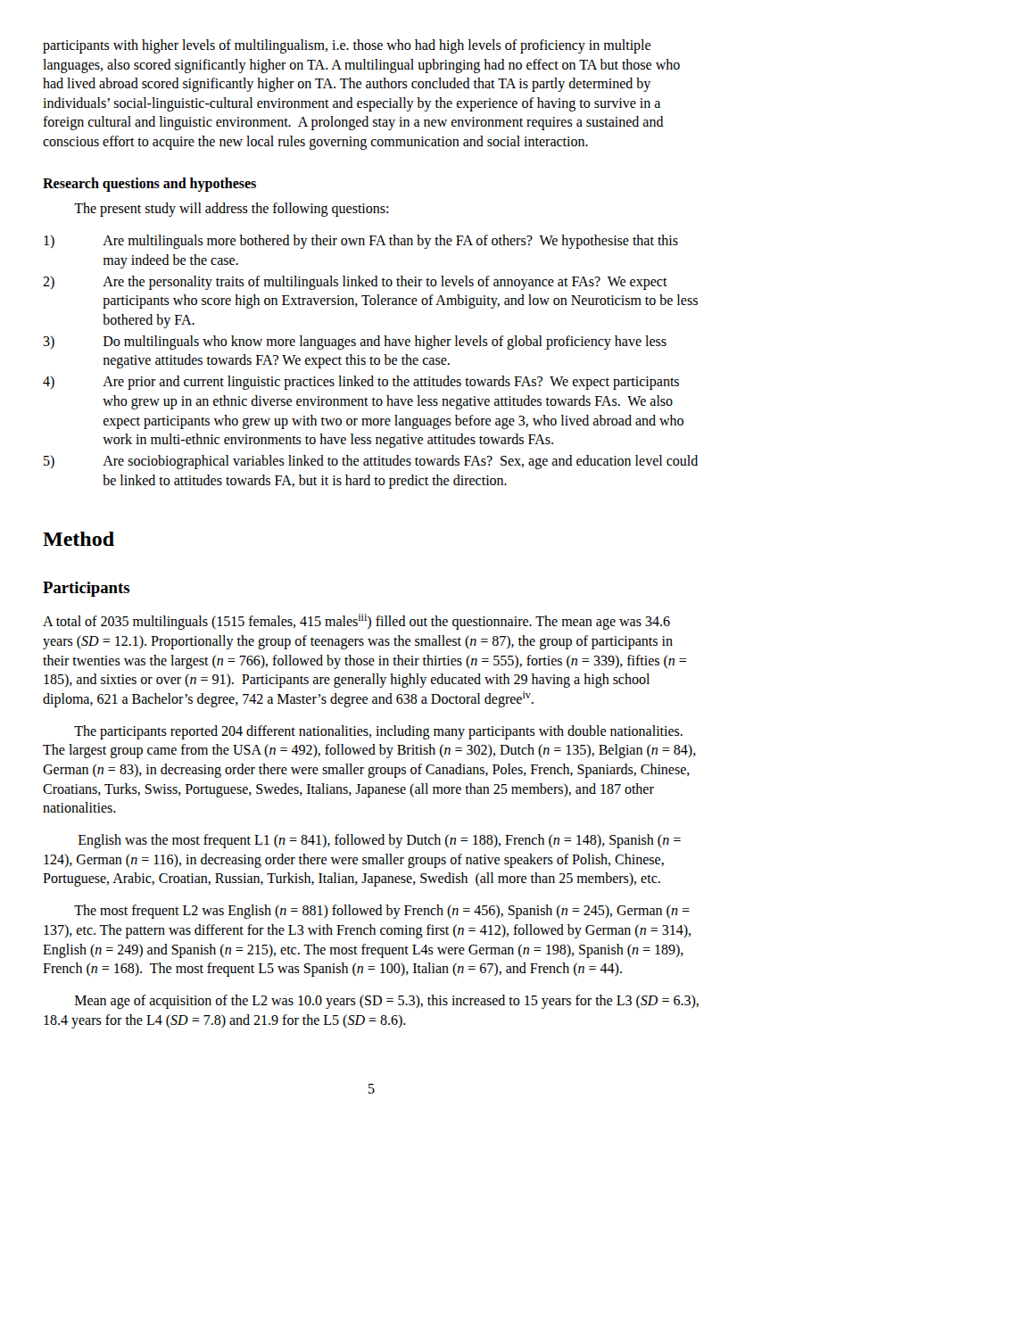participants with higher levels of multilingualism, i.e. those who had high levels of proficiency in multiple languages, also scored significantly higher on TA. A multilingual upbringing had no effect on TA but those who had lived abroad scored significantly higher on TA. The authors concluded that TA is partly determined by individuals’ social-linguistic-cultural environment and especially by the experience of having to survive in a foreign cultural and linguistic environment. A prolonged stay in a new environment requires a sustained and conscious effort to acquire the new local rules governing communication and social interaction.
Research questions and hypotheses
The present study will address the following questions:
1) Are multilinguals more bothered by their own FA than by the FA of others? We hypothesise that this may indeed be the case.
2) Are the personality traits of multilinguals linked to their to levels of annoyance at FAs? We expect participants who score high on Extraversion, Tolerance of Ambiguity, and low on Neuroticism to be less bothered by FA.
3) Do multilinguals who know more languages and have higher levels of global proficiency have less negative attitudes towards FA? We expect this to be the case.
4) Are prior and current linguistic practices linked to the attitudes towards FAs? We expect participants who grew up in an ethnic diverse environment to have less negative attitudes towards FAs. We also expect participants who grew up with two or more languages before age 3, who lived abroad and who work in multi-ethnic environments to have less negative attitudes towards FAs.
5) Are sociobiographical variables linked to the attitudes towards FAs? Sex, age and education level could be linked to attitudes towards FA, but it is hard to predict the direction.
Method
Participants
A total of 2035 multilinguals (1515 females, 415 malesiii) filled out the questionnaire. The mean age was 34.6 years (SD = 12.1). Proportionally the group of teenagers was the smallest (n = 87), the group of participants in their twenties was the largest (n = 766), followed by those in their thirties (n = 555), forties (n = 339), fifties (n = 185), and sixties or over (n = 91). Participants are generally highly educated with 29 having a high school diploma, 621 a Bachelor’s degree, 742 a Master’s degree and 638 a Doctoral degreeiv.
The participants reported 204 different nationalities, including many participants with double nationalities. The largest group came from the USA (n = 492), followed by British (n = 302), Dutch (n = 135), Belgian (n = 84), German (n = 83), in decreasing order there were smaller groups of Canadians, Poles, French, Spaniards, Chinese, Croatians, Turks, Swiss, Portuguese, Swedes, Italians, Japanese (all more than 25 members), and 187 other nationalities.
English was the most frequent L1 (n = 841), followed by Dutch (n = 188), French (n = 148), Spanish (n = 124), German (n = 116), in decreasing order there were smaller groups of native speakers of Polish, Chinese, Portuguese, Arabic, Croatian, Russian, Turkish, Italian, Japanese, Swedish (all more than 25 members), etc.
The most frequent L2 was English (n = 881) followed by French (n = 456), Spanish (n = 245), German (n = 137), etc. The pattern was different for the L3 with French coming first (n = 412), followed by German (n = 314), English (n = 249) and Spanish (n = 215), etc. The most frequent L4s were German (n = 198), Spanish (n = 189), French (n = 168). The most frequent L5 was Spanish (n = 100), Italian (n = 67), and French (n = 44).
Mean age of acquisition of the L2 was 10.0 years (SD = 5.3), this increased to 15 years for the L3 (SD = 6.3), 18.4 years for the L4 (SD = 7.8) and 21.9 for the L5 (SD = 8.6).
5